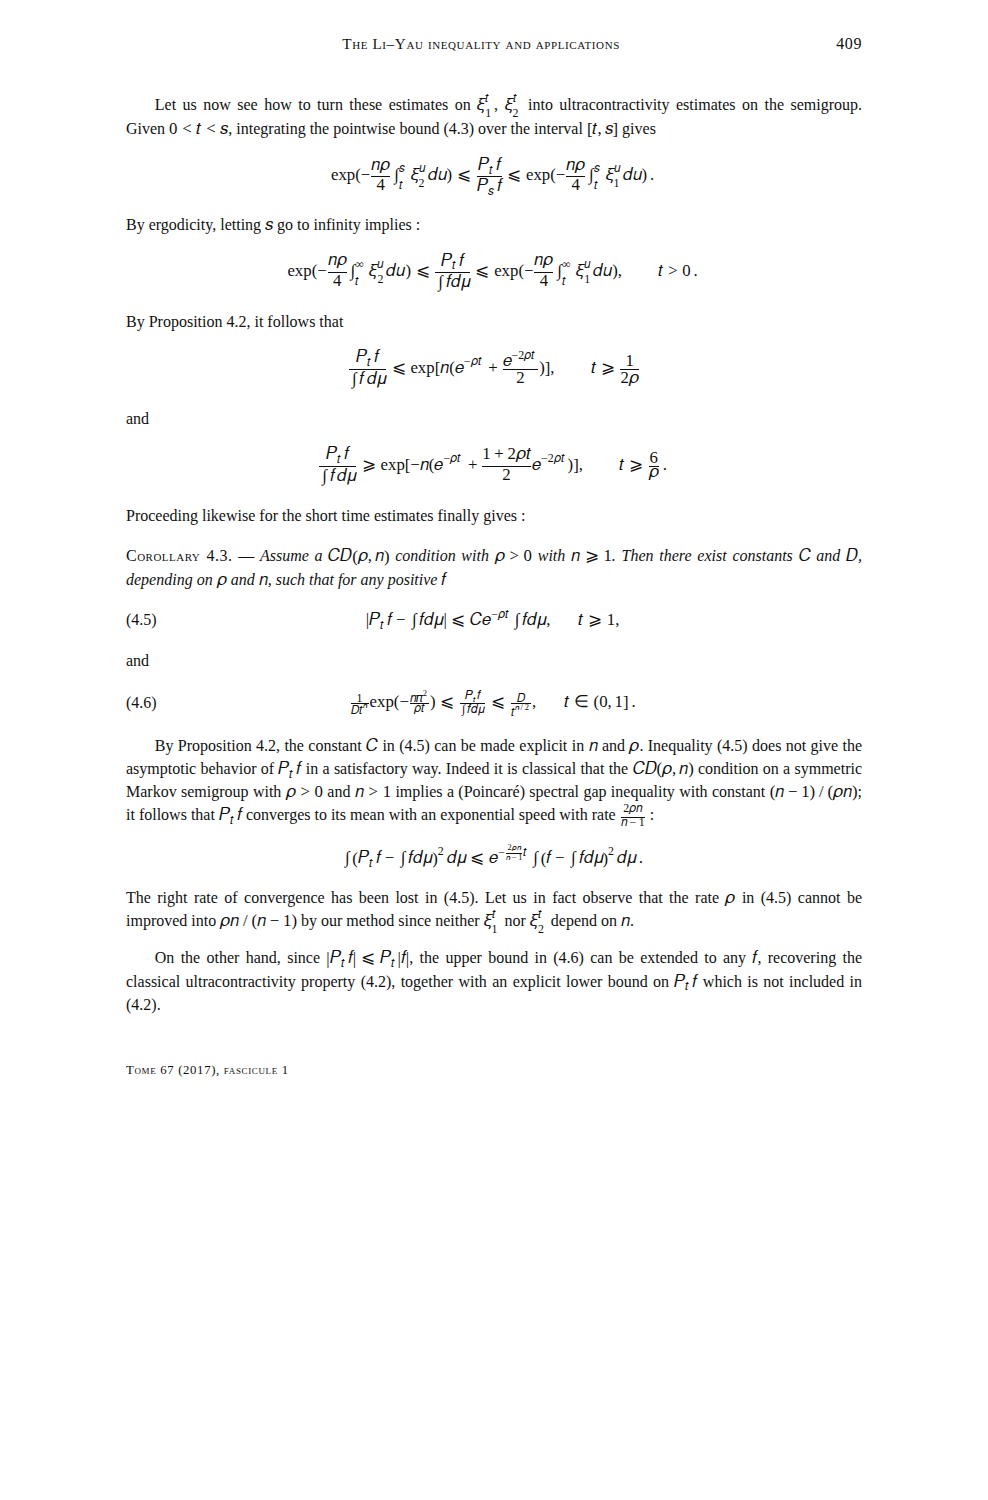The Li–Yau inequality and applications 409
Let us now see how to turn these estimates on ξ1t, ξ2t into ultracontractivity estimates on the semigroup. Given 0<t<s, integrating the pointwise bound (4.3) over the interval [t,s] gives
exp ( − nρ4 ∫ts ξ2u du ) ⩽ PtfPsf ⩽ exp ( − nρ4 ∫ts ξ1u du ) .
By ergodicity, letting s go to infinity implies :
exp ( − nρ4 ∫t∞ ξ2u du ) ⩽ Ptf∫fdμ ⩽ exp ( − nρ4 ∫t∞ ξ1u du ) , t>0.
By Proposition 4.2, it follows that
Ptf∫fdμ ⩽ exp [ n ( e−ρt + e−2ρt2 ) ] , t⩾12ρ
and
Ptf∫fdμ ⩾ exp [ − n ( e−ρt + 1+2ρt2 e−2ρt ) ] , t⩾6ρ.
Proceeding likewise for the short time estimates finally gives :
Corollary 4.3. — Assume a CD(ρ,n) condition with ρ>0 with n⩾1. Then there exist constants C and D, depending on ρ and n, such that for any positive f
(4.5) | Ptf−∫fdμ | ⩽ Ce−ρt ∫fdμ , t⩾1,
and
(4.6) 1Dtn exp ( −nπ2ρt ) ⩽ Ptf∫fdμ ⩽ Dtn/2 , t∈(0,1].
By Proposition 4.2, the constant C in (4.5) can be made explicit in n and ρ. Inequality (4.5) does not give the asymptotic behavior of Ptf in a satisfactory way. Indeed it is classical that the CD(ρ,n) condition on a symmetric Markov semigroup with ρ>0 and n>1 implies a (Poincaré) spectral gap inequality with constant (n−1)/(ρn); it follows that Ptf converges to its mean with an exponential speed with rate 2ρnn−1 :
∫ (Ptf−∫fdμ) 2 dμ ⩽ e−2ρnn−1t ∫ (f−∫fdμ) 2 dμ .
The right rate of convergence has been lost in (4.5). Let us in fact observe that the rate ρ in (4.5) cannot be improved into ρn/(n−1) by our method since neither ξ1t nor ξ2t depend on n.
On the other hand, since |Ptf|⩽Pt|f|, the upper bound in (4.6) can be extended to any f, recovering the classical ultracontractivity property (4.2), together with an explicit lower bound on Ptf which is not included in (4.2).
Tome 67 (2017), fascicule 1